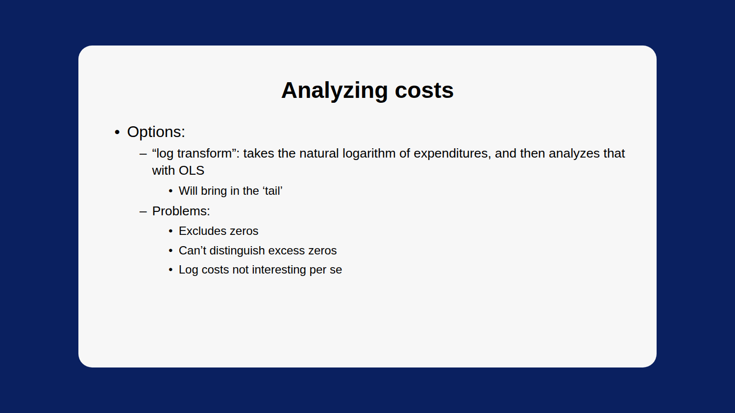Analyzing costs
Options:
“log transform”: takes the natural logarithm of expenditures, and then analyzes that with OLS
Will bring in the ‘tail’
Problems:
Excludes zeros
Can’t distinguish excess zeros
Log costs not interesting per se